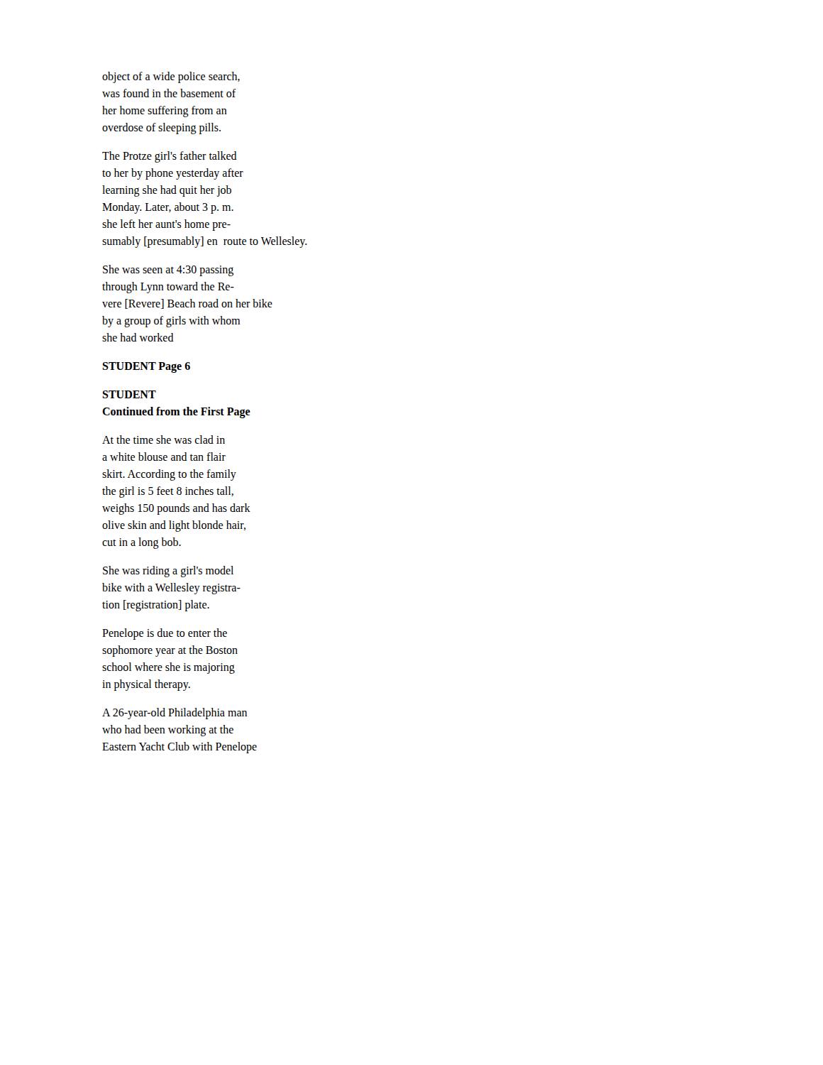object of a wide police search,
was found in the basement of
her home suffering from an
overdose of sleeping pills.
The Protze girl's father talked
to her by phone yesterday after
learning she had quit her job
Monday. Later, about 3 p. m.
she left her aunt's home pre-
sumably [presumably] en route to Wellesley.
She was seen at 4:30 passing
through Lynn toward the Re-
vere [Revere] Beach road on her bike
by a group of girls with whom
she had worked
STUDENT Page 6
STUDENT Continued from the First Page
At the time she was clad in
a white blouse and tan flair
skirt. According to the family
the girl is 5 feet 8 inches tall,
weighs 150 pounds and has dark
olive skin and light blonde hair,
cut in a long bob.
She was riding a girl's model
bike with a Wellesley registra-
tion [registration] plate.
Penelope is due to enter the
sophomore year at the Boston
school where she is majoring
in physical therapy.
A 26-year-old Philadelphia man
who had been working at the
Eastern Yacht Club with Penelope